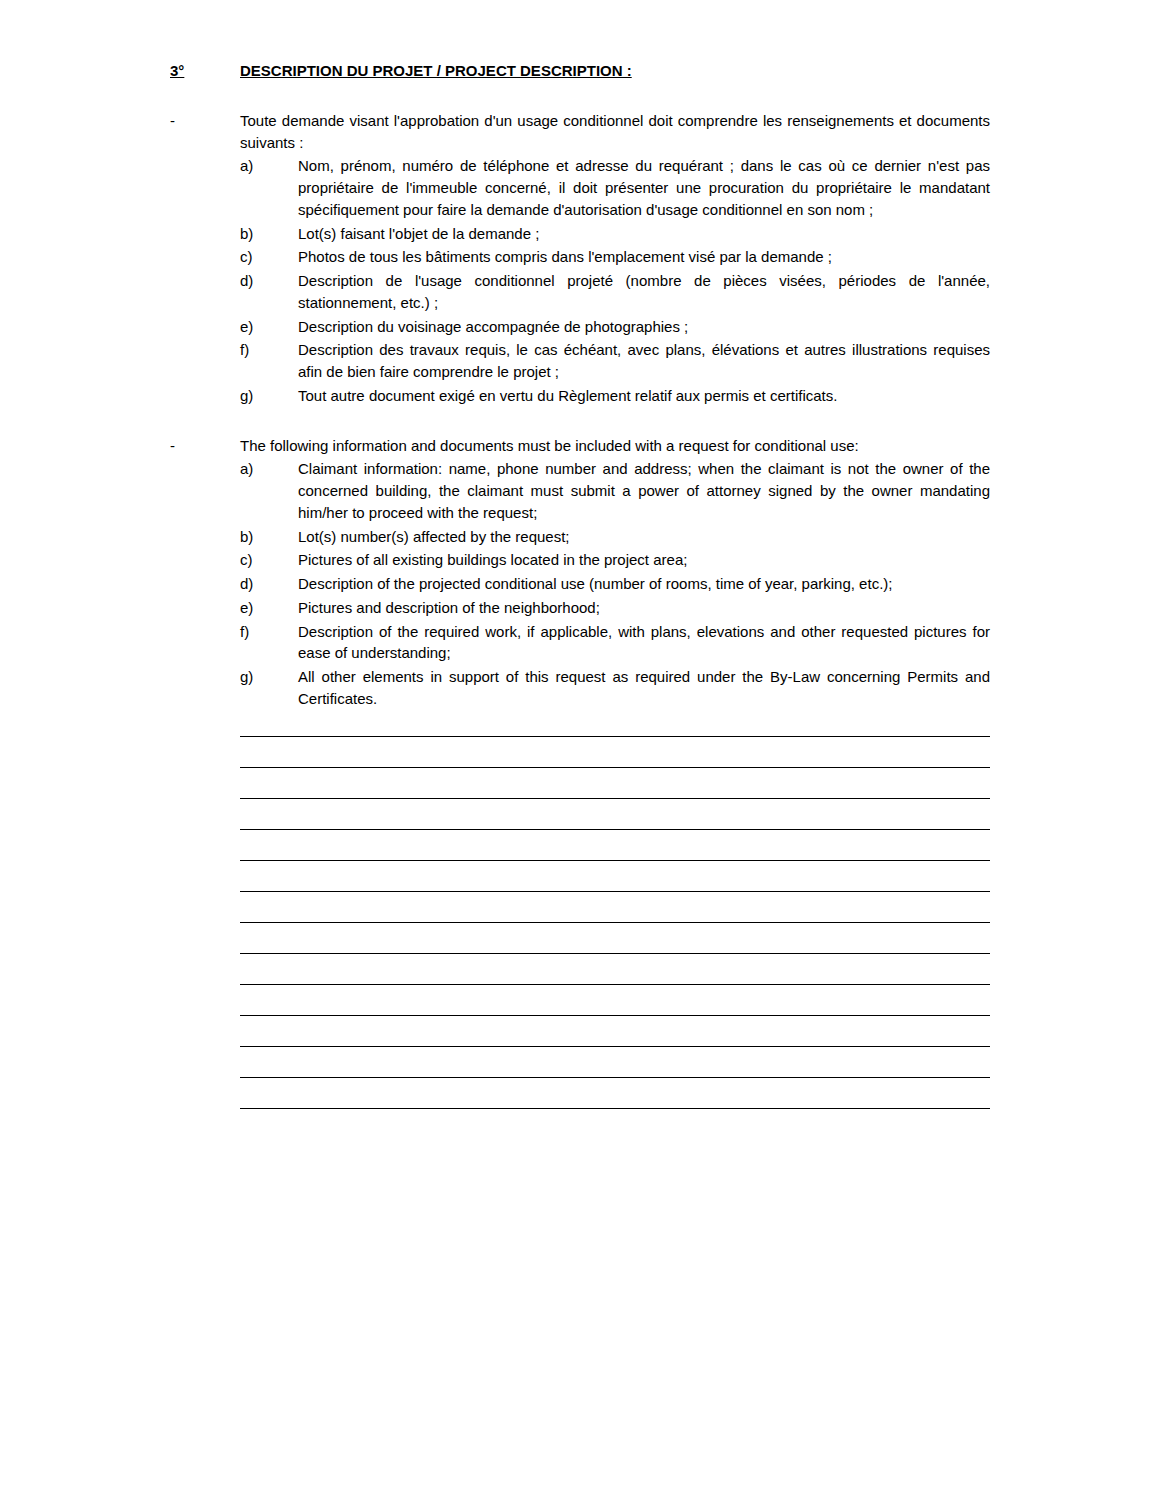3°DESCRIPTION DU PROJET / PROJECT DESCRIPTION :
-
Toute demande visant l'approbation d'un usage conditionnel doit comprendre les renseignements et documents suivants :
a) Nom, prénom, numéro de téléphone et adresse du requérant ; dans le cas où ce dernier n'est pas propriétaire de l'immeuble concerné, il doit présenter une procuration du propriétaire le mandatant spécifiquement pour faire la demande d'autorisation d'usage conditionnel en son nom ;
b) Lot(s) faisant l'objet de la demande ;
c) Photos de tous les bâtiments compris dans l'emplacement visé par la demande ;
d) Description de l'usage conditionnel projeté (nombre de pièces visées, périodes de l'année, stationnement, etc.) ;
e) Description du voisinage accompagnée de photographies ;
f) Description des travaux requis, le cas échéant, avec plans, élévations et autres illustrations requises afin de bien faire comprendre le projet ;
g) Tout autre document exigé en vertu du Règlement relatif aux permis et certificats.
-
The following information and documents must be included with a request for conditional use:
a) Claimant information: name, phone number and address; when the claimant is not the owner of the concerned building, the claimant must submit a power of attorney signed by the owner mandating him/her to proceed with the request;
b) Lot(s) number(s) affected by the request;
c) Pictures of all existing buildings located in the project area;
d) Description of the projected conditional use (number of rooms, time of year, parking, etc.);
e) Pictures and description of the neighborhood;
f) Description of the required work, if applicable, with plans, elevations and other requested pictures for ease of understanding;
g) All other elements in support of this request as required under the By-Law concerning Permits and Certificates.